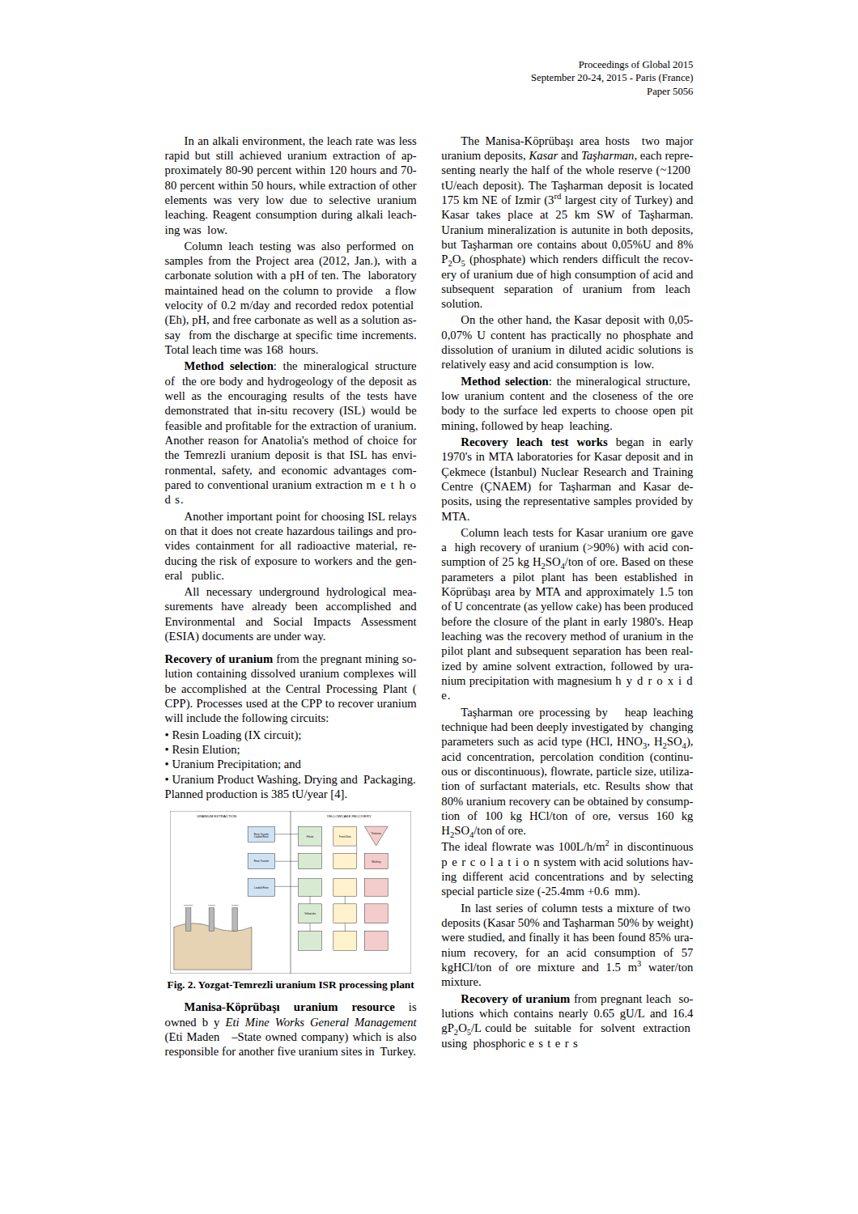Proceedings of Global 2015
September 20-24, 2015 - Paris (France)
Paper 5056
In an alkali environment, the leach rate was less rapid but still achieved uranium extraction of approximately 80-90 percent within 120 hours and 70-80 percent within 50 hours, while extraction of other elements was very low due to selective uranium leaching. Reagent consumption during alkali leaching was low.
Column leach testing was also performed on samples from the Project area (2012, Jan.), with a carbonate solution with a pH of ten. The laboratory maintained head on the column to provide a flow velocity of 0.2 m/day and recorded redox potential (Eh), pH, and free carbonate as well as a solution assay from the discharge at specific time increments. Total leach time was 168 hours.
Method selection: the mineralogical structure of the ore body and hydrogeology of the deposit as well as the encouraging results of the tests have demonstrated that in-situ recovery (ISL) would be feasible and profitable for the extraction of uranium. Another reason for Anatolia's method of choice for the Temrezli uranium deposit is that ISL has environmental, safety, and economic advantages compared to conventional uranium extraction m e t h o d s.
Another important point for choosing ISL relays on that it does not create hazardous tailings and provides containment for all radioactive material, reducing the risk of exposure to workers and the general public.
All necessary underground hydrological measurements have already been accomplished and Environmental and Social Impacts Assessment (ESIA) documents are under way.
Recovery of uranium from the pregnant mining solution containing dissolved uranium complexes will be accomplished at the Central Processing Plant ( CPP). Processes used at the CPP to recover uranium will include the following circuits:
• Resin Loading (IX circuit);
• Resin Elution;
• Uranium Precipitation; and
• Uranium Product Washing, Drying and Packaging.
Planned production is 385 tU/year [4].
Fig. 2. Yozgat-Temrezli uranium ISR processing plant
Manisa-Köprübaşı uranium resource is owned b y Eti Mine Works General Management (Eti Maden –State owned company) which is also responsible for another five uranium sites in Turkey.
The Manisa-Köprübaşı area hosts two major uranium deposits, Kasar and Taşharman, each representing nearly the half of the whole reserve (~1200 tU/each deposit). The Taşharman deposit is located 175 km NE of Izmir (3rd largest city of Turkey) and Kasar takes place at 25 km SW of Taşharman. Uranium mineralization is autunite in both deposits, but Taşharman ore contains about 0,05%U and 8% P2O5 (phosphate) which renders difficult the recovery of uranium due of high consumption of acid and subsequent separation of uranium from leach solution.
On the other hand, the Kasar deposit with 0,05-0,07% U content has practically no phosphate and dissolution of uranium in diluted acidic solutions is relatively easy and acid consumption is low.
Method selection: the mineralogical structure, low uranium content and the closeness of the ore body to the surface led experts to choose open pit mining, followed by heap leaching.
Recovery leach test works began in early 1970's in MTA laboratories for Kasar deposit and in Çekmece (İstanbul) Nuclear Research and Training Centre (ÇNAEM) for Taşharman and Kasar deposits, using the representative samples provided by MTA.
Column leach tests for Kasar uranium ore gave a high recovery of uranium (>90%) with acid consumption of 25 kg H2SO4/ton of ore. Based on these parameters a pilot plant has been established in Köprübaşı area by MTA and approximately 1.5 ton of U concentrate (as yellow cake) has been produced before the closure of the plant in early 1980's. Heap leaching was the recovery method of uranium in the pilot plant and subsequent separation has been realized by amine solvent extraction, followed by uranium precipitation with magnesium h y d r o x i d e.
Taşharman ore processing by heap leaching technique had been deeply investigated by changing parameters such as acid type (HCl, HNO3, H2SO4), acid concentration, percolation condition (continuous or discontinuous), flowrate, particle size, utilization of surfactant materials, etc. Results show that 80% uranium recovery can be obtained by consumption of 100 kg HCl/ton of ore, versus 160 kg H2SO4/ton of ore.
The ideal flowrate was 100L/h/m2 in discontinuous p e r c o l a t i o n system with acid solutions having different acid concentrations and by selecting special particle size (-25.4mm +0.6 mm).
In last series of column tests a mixture of two deposits (Kasar 50% and Taşharman 50% by weight) were studied, and finally it has been found 85% uranium recovery, for an acid consumption of 57 kgHCl/ton of ore mixture and 1.5 m3 water/ton mixture.
Recovery of uranium from pregnant leach solutions which contains nearly 0.65 gU/L and 16.4 gP2O5/L could be suitable for solvent extraction using phosphoric e s t e r s